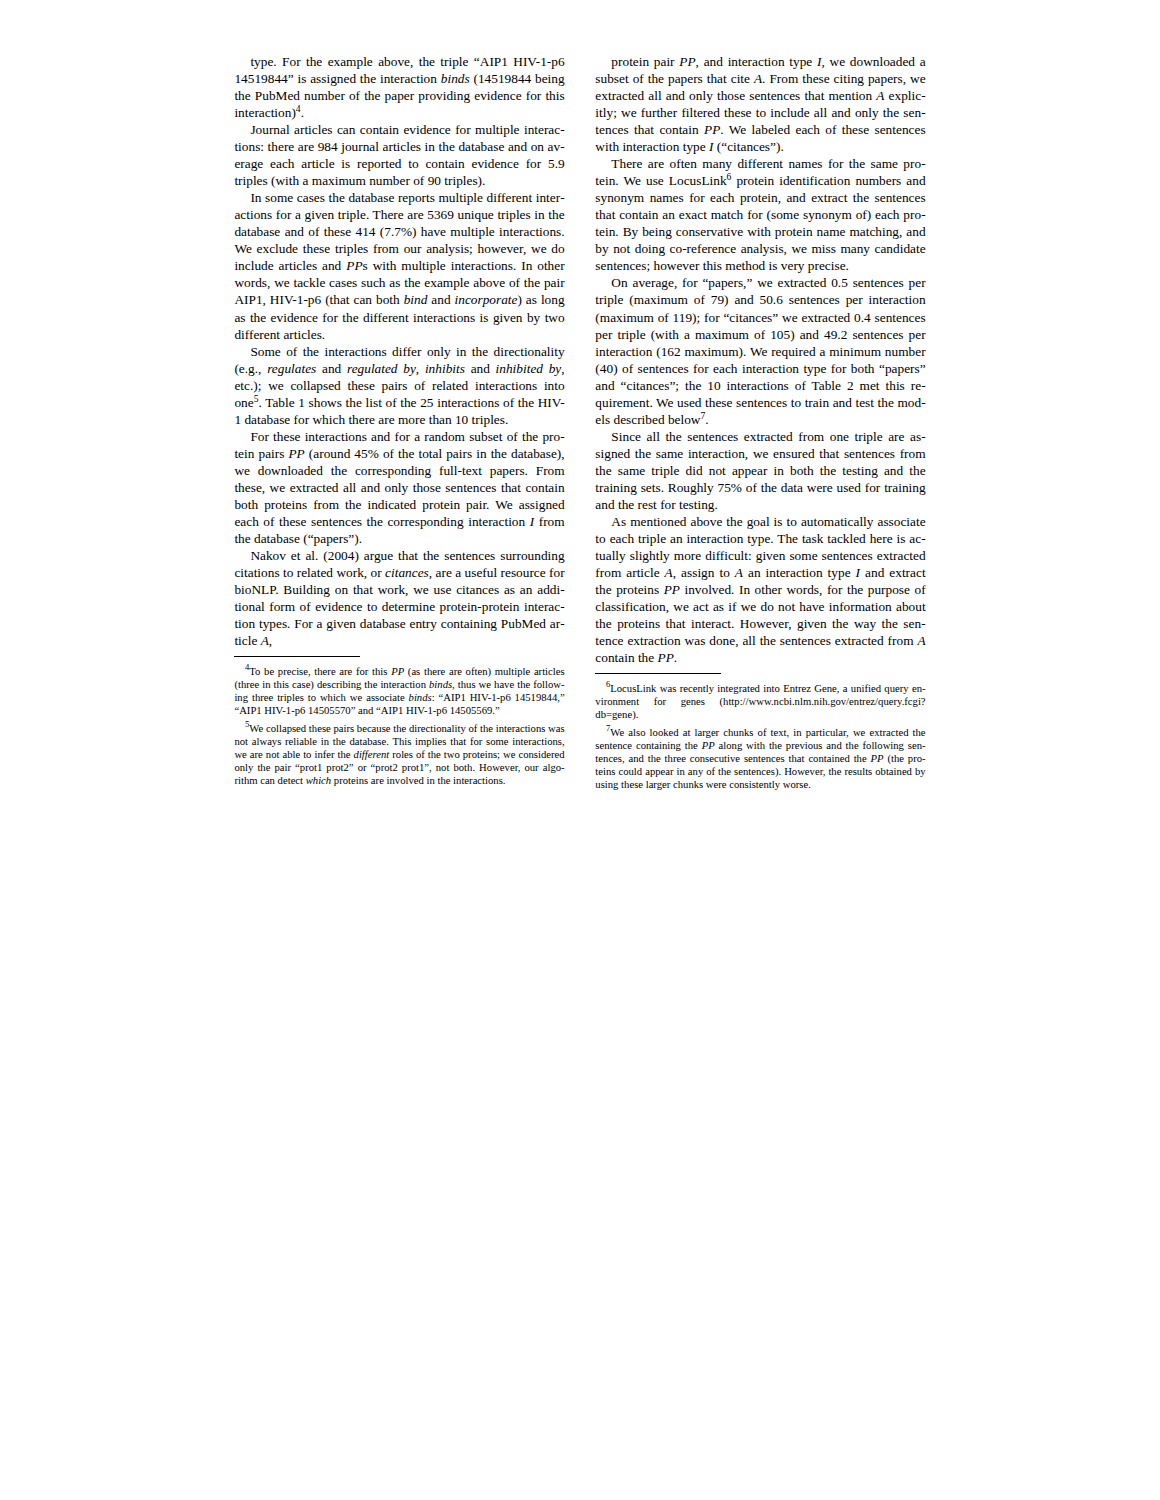type. For the example above, the triple “AIP1 HIV-1-p6 14519844” is assigned the interaction binds (14519844 being the PubMed number of the paper providing evidence for this interaction)4.
Journal articles can contain evidence for multiple interactions: there are 984 journal articles in the database and on average each article is reported to contain evidence for 5.9 triples (with a maximum number of 90 triples).
In some cases the database reports multiple different interactions for a given triple. There are 5369 unique triples in the database and of these 414 (7.7%) have multiple interactions. We exclude these triples from our analysis; however, we do include articles and PPs with multiple interactions. In other words, we tackle cases such as the example above of the pair AIP1, HIV-1-p6 (that can both bind and incorporate) as long as the evidence for the different interactions is given by two different articles.
Some of the interactions differ only in the directionality (e.g., regulates and regulated by, inhibits and inhibited by, etc.); we collapsed these pairs of related interactions into one5. Table 1 shows the list of the 25 interactions of the HIV-1 database for which there are more than 10 triples.
For these interactions and for a random subset of the protein pairs PP (around 45% of the total pairs in the database), we downloaded the corresponding full-text papers. From these, we extracted all and only those sentences that contain both proteins from the indicated protein pair. We assigned each of these sentences the corresponding interaction I from the database (“papers”).
Nakov et al. (2004) argue that the sentences surrounding citations to related work, or citances, are a useful resource for bioNLP. Building on that work, we use citances as an additional form of evidence to determine protein-protein interaction types. For a given database entry containing PubMed article A,
4 To be precise, there are for this PP (as there are often) multiple articles (three in this case) describing the interaction binds, thus we have the following three triples to which we associate binds: “AIP1 HIV-1-p6 14519844,” “AIP1 HIV-1-p6 14505570” and “AIP1 HIV-1-p6 14505569.”
5 We collapsed these pairs because the directionality of the interactions was not always reliable in the database. This implies that for some interactions, we are not able to infer the different roles of the two proteins; we considered only the pair “prot1 prot2” or “prot2 prot1”, not both. However, our algorithm can detect which proteins are involved in the interactions.
protein pair PP, and interaction type I, we downloaded a subset of the papers that cite A. From these citing papers, we extracted all and only those sentences that mention A explicitly; we further filtered these to include all and only the sentences that contain PP. We labeled each of these sentences with interaction type I (“citances”).
There are often many different names for the same protein. We use LocusLink6 protein identification numbers and synonym names for each protein, and extract the sentences that contain an exact match for (some synonym of) each protein. By being conservative with protein name matching, and by not doing co-reference analysis, we miss many candidate sentences; however this method is very precise.
On average, for “papers,” we extracted 0.5 sentences per triple (maximum of 79) and 50.6 sentences per interaction (maximum of 119); for “citances” we extracted 0.4 sentences per triple (with a maximum of 105) and 49.2 sentences per interaction (162 maximum). We required a minimum number (40) of sentences for each interaction type for both “papers” and “citances”; the 10 interactions of Table 2 met this requirement. We used these sentences to train and test the models described below7.
Since all the sentences extracted from one triple are assigned the same interaction, we ensured that sentences from the same triple did not appear in both the testing and the training sets. Roughly 75% of the data were used for training and the rest for testing.
As mentioned above the goal is to automatically associate to each triple an interaction type. The task tackled here is actually slightly more difficult: given some sentences extracted from article A, assign to A an interaction type I and extract the proteins PP involved. In other words, for the purpose of classification, we act as if we do not have information about the proteins that interact. However, given the way the sentence extraction was done, all the sentences extracted from A contain the PP.
6 LocusLink was recently integrated into Entrez Gene, a unified query environment for genes (http://www.ncbi.nlm.nih.gov/entrez/query.fcgi?db=gene).
7 We also looked at larger chunks of text, in particular, we extracted the sentence containing the PP along with the previous and the following sentences, and the three consecutive sentences that contained the PP (the proteins could appear in any of the sentences). However, the results obtained by using these larger chunks were consistently worse.